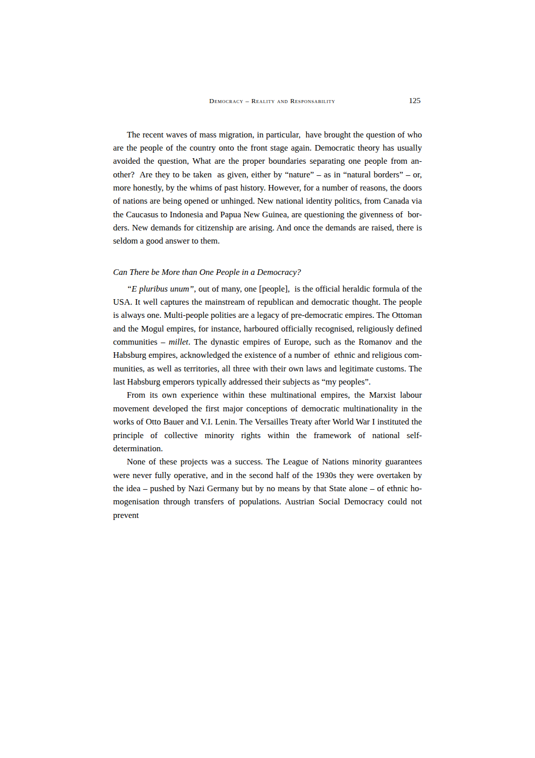Democracy – Reality and Responsability 125
The recent waves of mass migration, in particular, have brought the question of who are the people of the country onto the front stage again. Democratic theory has usually avoided the question, What are the proper boundaries separating one people from another? Are they to be taken as given, either by “nature” – as in “natural borders” – or, more honestly, by the whims of past history. However, for a number of reasons, the doors of nations are being opened or unhinged. New national identity politics, from Canada via the Caucasus to Indonesia and Papua New Guinea, are questioning the givenness of borders. New demands for citizenship are arising. And once the demands are raised, there is seldom a good answer to them.
Can There be More than One People in a Democracy?
“E pluribus unum”, out of many, one [people], is the official heraldic formula of the USA. It well captures the mainstream of republican and democratic thought. The people is always one. Multi-people polities are a legacy of pre-democratic empires. The Ottoman and the Mogul empires, for instance, harboured officially recognised, religiously defined communities – millet. The dynastic empires of Europe, such as the Romanov and the Habsburg empires, acknowledged the existence of a number of ethnic and religious communities, as well as territories, all three with their own laws and legitimate customs. The last Habsburg emperors typically addressed their subjects as “my peoples”.
From its own experience within these multinational empires, the Marxist labour movement developed the first major conceptions of democratic multinationality in the works of Otto Bauer and V.I. Lenin. The Versailles Treaty after World War I instituted the principle of collective minority rights within the framework of national self-determination.
None of these projects was a success. The League of Nations minority guarantees were never fully operative, and in the second half of the 1930s they were overtaken by the idea – pushed by Nazi Germany but by no means by that State alone – of ethnic homogenisation through transfers of populations. Austrian Social Democracy could not prevent